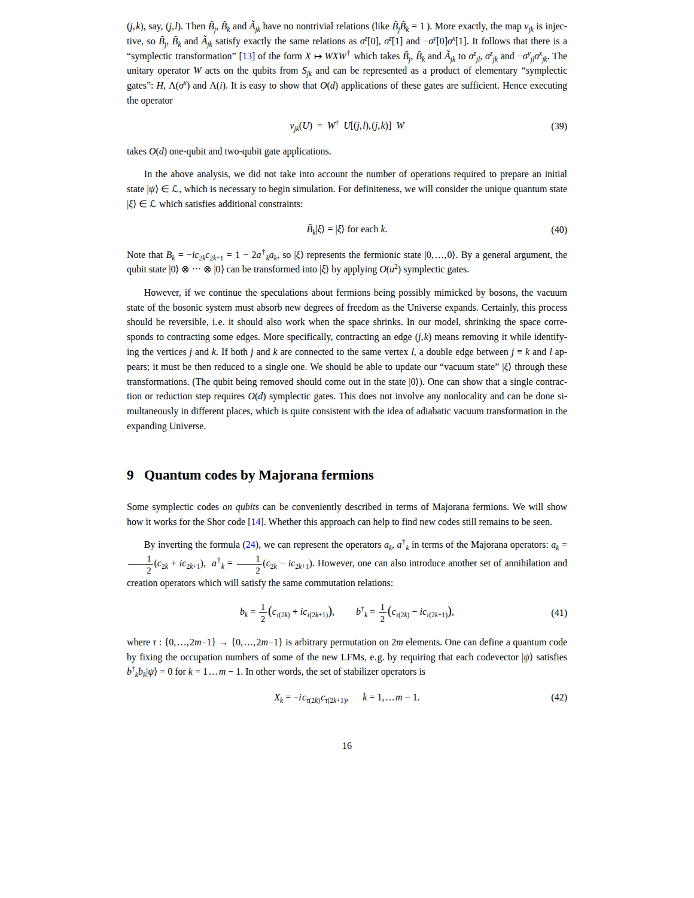(j, k), say, (j, l). Then B̃j, B̃k and Ãjk have no nontrivial relations (like B̃jB̃k = 1 ). More exactly, the map νjk is injective, so B̃j, B̃k and Ãjk satisfy exactly the same relations as σz[0], σz[1] and −σy[0]σx[1]. It follows that there is a “symplectic transformation” [13] of the form X ↦ WXW† which takes B̃j, B̃k and Ãjk to σzjl, σzjk and −σyjlσxjk. The unitary operator W acts on the qubits from Sjk and can be represented as a product of elementary “symplectic gates”: H, Λ(σx) and Λ(i). It is easy to show that O(d) applications of these gates are sufficient. Hence executing the operator
νjk(U) = W† U[(j, l), (j, k)] W (39)
takes O(d) one-qubit and two-qubit gate applications.
In the above analysis, we did not take into account the number of operations required to prepare an initial state |ψ⟩ ∈ ℒ, which is necessary to begin simulation. For definiteness, we will consider the unique quantum state |ξ⟩ ∈ ℒ which satisfies additional constraints:
B̃k|ξ⟩ = |ξ⟩ for each k. (40)
Note that Bk = −ic2kc2k+1 = 1 − 2a†kak, so |ξ⟩ represents the fermionic state |0, …, 0⟩. By a general argument, the qubit state |0⟩ ⊗ ··· ⊗ |0⟩ can be transformed into |ξ⟩ by applying O(u2) symplectic gates.
However, if we continue the speculations about fermions being possibly mimicked by bosons, the vacuum state of the bosonic system must absorb new degrees of freedom as the Universe expands. Certainly, this process should be reversible, i. e. it should also work when the space shrinks. In our model, shrinking the space corresponds to contracting some edges. More specifically, contracting an edge (j, k) means removing it while identifying the vertices j and k. If both j and k are connected to the same vertex l, a double edge between j ≡ k and l appears; it must be then reduced to a single one. We should be able to update our “vacuum state” |ξ⟩ through these transformations. (The qubit being removed should come out in the state |0⟩). One can show that a single contraction or reduction step requires O(d) symplectic gates. This does not involve any nonlocality and can be done simultaneously in different places, which is quite consistent with the idea of adiabatic vacuum transformation in the expanding Universe.
9 Quantum codes by Majorana fermions
Some symplectic codes on qubits can be conveniently described in terms of Majorana fermions. We will show how it works for the Shor code [14]. Whether this approach can help to find new codes still remains to be seen.
By inverting the formula (24), we can represent the operators ak, a†k in terms of the Majorana operators: ak = 12(c2k + ic2k+1), a†k = 12(c2k − ic2k+1). However, one can also introduce another set of annihilation and creation operators which will satisfy the same commutation relations:
bk = 12(cτ(2k) + icτ(2k+1)), b†k = 12(cτ(2k) − icτ(2k+1)), (41)
where τ : {0, …, 2m−1} → {0, …, 2m−1} is arbitrary permutation on 2m elements. One can define a quantum code by fixing the occupation numbers of some of the new LFMs, e. g. by requiring that each codevector |ψ⟩ satisfies b†kbk|ψ⟩ = 0 for k = 1 … m − 1. In other words, the set of stabilizer operators is
Xk = −i cτ(2k) cτ(2k+1), k = 1, … m − 1. (42)
16